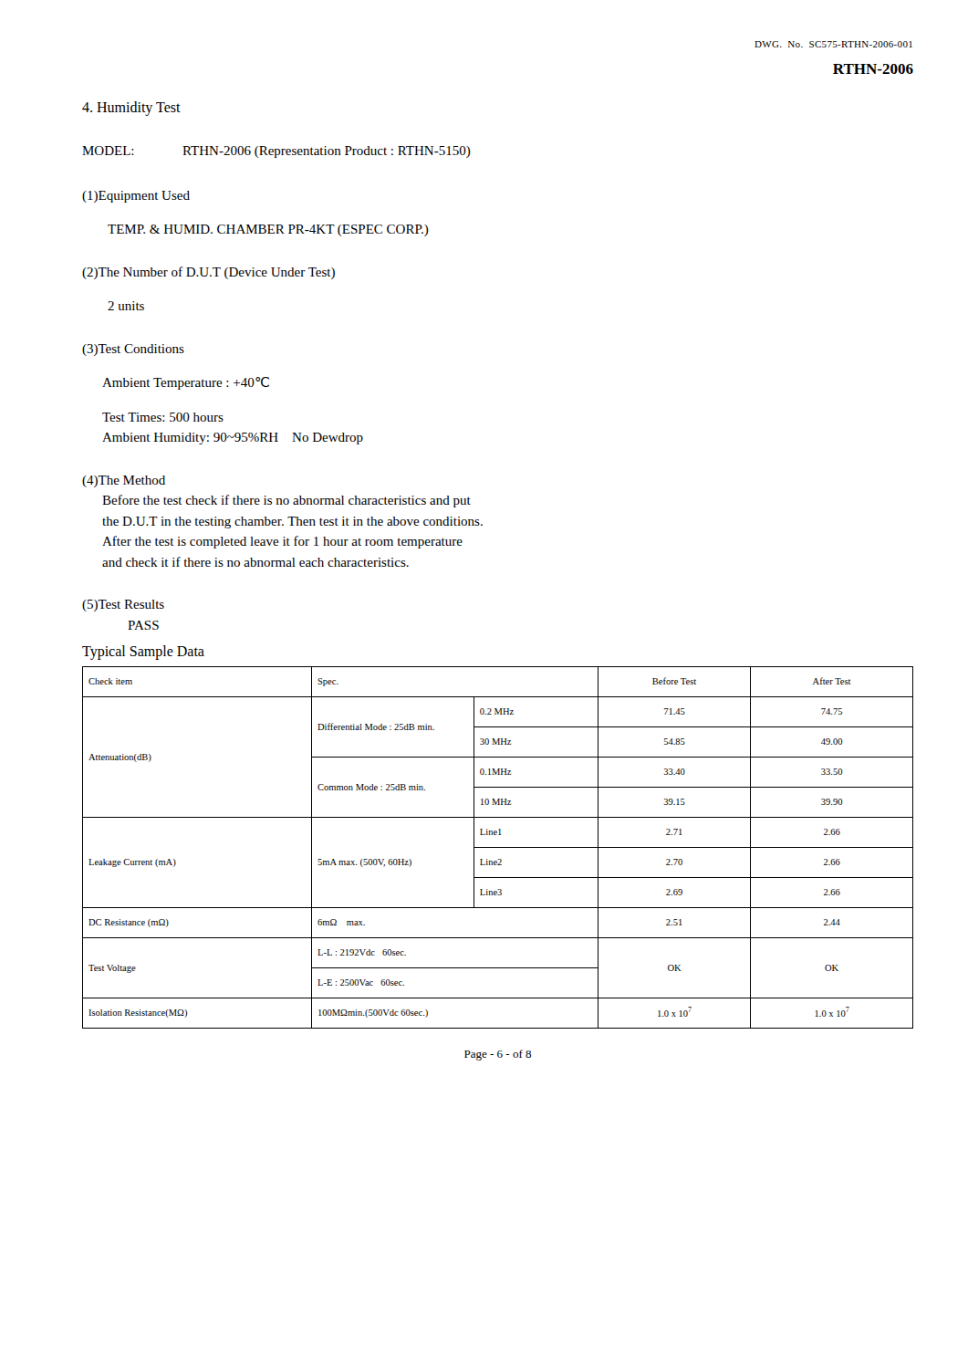DWG. No. SC575-RTHN-2006-001
RTHN-2006
4. Humidity Test
MODEL: RTHN-2006 (Representation Product : RTHN-5150)
(1)Equipment Used
TEMP. & HUMID. CHAMBER PR-4KT (ESPEC CORP.)
(2)The Number of D.U.T (Device Under Test)
2 units
(3)Test Conditions
Ambient Temperature : +40℃
Test Times: 500 hours
Ambient Humidity: 90~95%RH No Dewdrop
(4)The Method
Before the test check if there is no abnormal characteristics and put
the D.U.T in the testing chamber. Then test it in the above conditions.
After the test is completed leave it for 1 hour at room temperature
and check it if there is no abnormal each characteristics.
(5)Test Results
PASS
Typical Sample Data
| Check item | Spec. | Before Test | After Test |
| Attenuation(dB) | Differential Mode : 25dB min. | 0.2 MHz | 71.45 | 74.75 |
| 30 MHz | 54.85 | 49.00 |
| Common Mode : 25dB min. | 0.1MHz | 33.40 | 33.50 |
| 10 MHz | 39.15 | 39.90 |
| Leakage Current (mA) | 5mA max. (500V, 60Hz) | Line1 | 2.71 | 2.66 |
| Line2 | 2.70 | 2.66 |
| Line3 | 2.69 | 2.66 |
| DC Resistance (mΩ) | 6mΩ max. | 2.51 | 2.44 |
| Test Voltage | L-L : 2192Vdc 60sec. | OK | OK |
| L-E : 2500Vac 60sec. |
| Isolation Resistance(MΩ) | 100MΩmin.(500Vdc 60sec.) | 1.0 x 10 7 | 1.0 x 10 7 |
Page - 6 - of 8